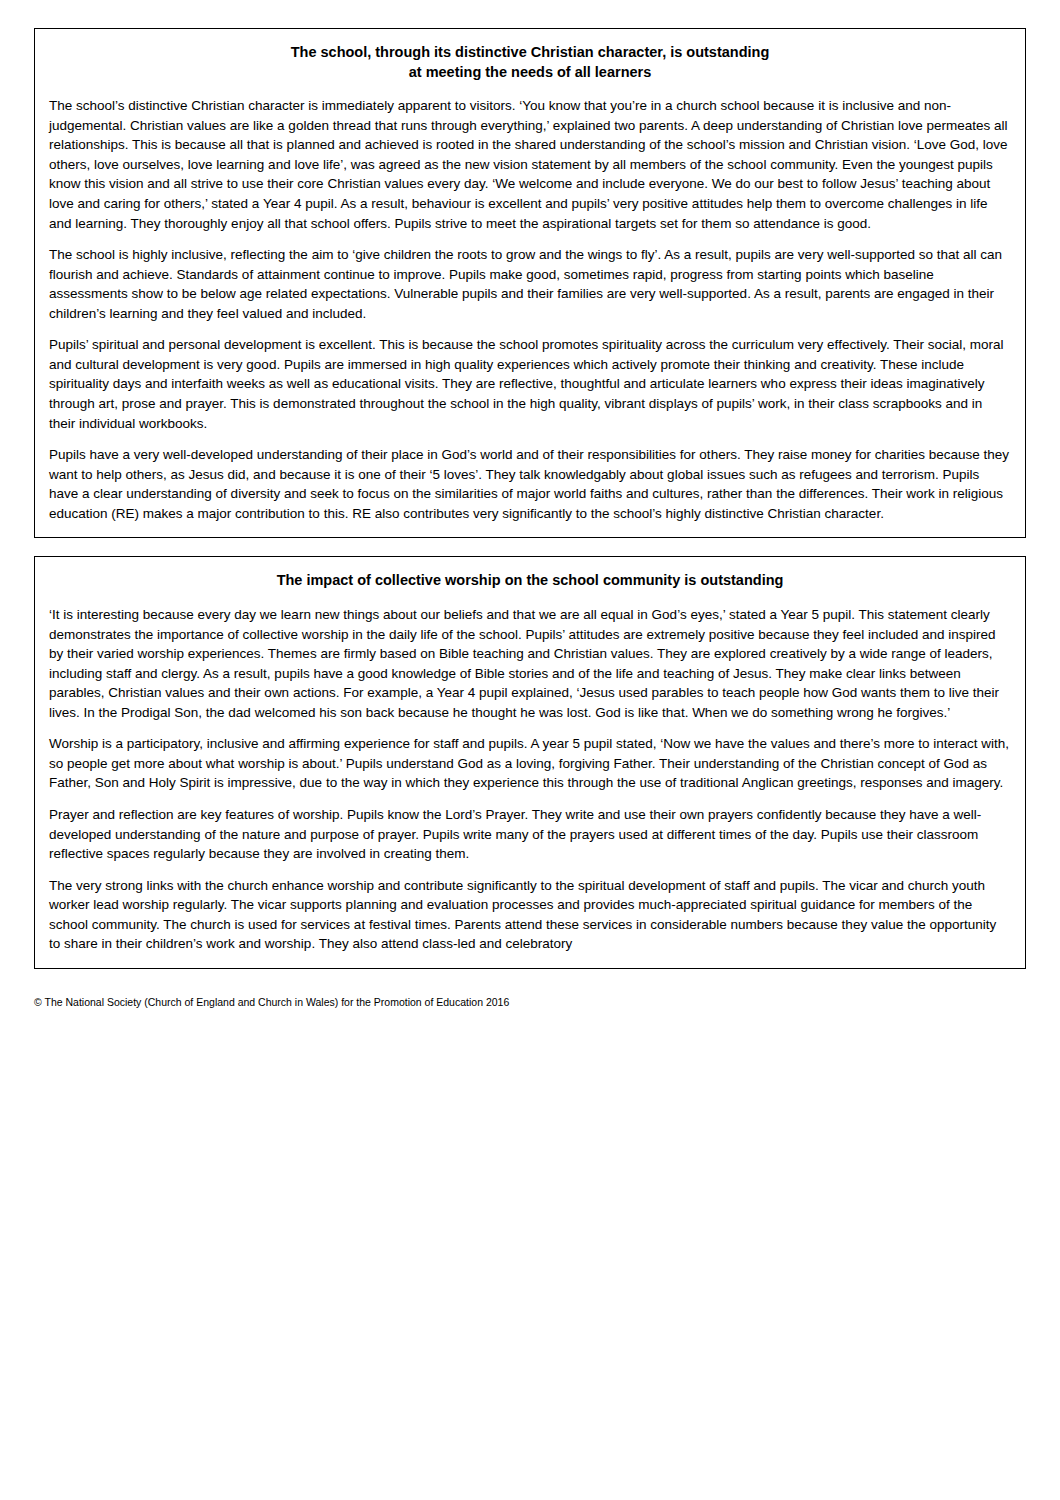The school, through its distinctive Christian character, is outstanding
at meeting the needs of all learners
The school’s distinctive Christian character is immediately apparent to visitors. ‘You know that you’re in a church school because it is inclusive and non-judgemental. Christian values are like a golden thread that runs through everything,’ explained two parents. A deep understanding of Christian love permeates all relationships. This is because all that is planned and achieved is rooted in the shared understanding of the school’s mission and Christian vision. ‘Love God, love others, love ourselves, love learning and love life’, was agreed as the new vision statement by all members of the school community. Even the youngest pupils know this vision and all strive to use their core Christian values every day. ‘We welcome and include everyone. We do our best to follow Jesus’ teaching about love and caring for others,’ stated a Year 4 pupil. As a result, behaviour is excellent and pupils’ very positive attitudes help them to overcome challenges in life and learning. They thoroughly enjoy all that school offers. Pupils strive to meet the aspirational targets set for them so attendance is good.
The school is highly inclusive, reflecting the aim to ‘give children the roots to grow and the wings to fly’. As a result, pupils are very well-supported so that all can flourish and achieve. Standards of attainment continue to improve. Pupils make good, sometimes rapid, progress from starting points which baseline assessments show to be below age related expectations. Vulnerable pupils and their families are very well-supported. As a result, parents are engaged in their children’s learning and they feel valued and included.
Pupils’ spiritual and personal development is excellent. This is because the school promotes spirituality across the curriculum very effectively. Their social, moral and cultural development is very good. Pupils are immersed in high quality experiences which actively promote their thinking and creativity. These include spirituality days and interfaith weeks as well as educational visits. They are reflective, thoughtful and articulate learners who express their ideas imaginatively through art, prose and prayer. This is demonstrated throughout the school in the high quality, vibrant displays of pupils’ work, in their class scrapbooks and in their individual workbooks.
Pupils have a very well-developed understanding of their place in God’s world and of their responsibilities for others. They raise money for charities because they want to help others, as Jesus did, and because it is one of their ‘5 loves’. They talk knowledgably about global issues such as refugees and terrorism. Pupils have a clear understanding of diversity and seek to focus on the similarities of major world faiths and cultures, rather than the differences. Their work in religious education (RE) makes a major contribution to this. RE also contributes very significantly to the school’s highly distinctive Christian character.
The impact of collective worship on the school community is outstanding
‘It is interesting because every day we learn new things about our beliefs and that we are all equal in God’s eyes,’ stated a Year 5 pupil. This statement clearly demonstrates the importance of collective worship in the daily life of the school. Pupils’ attitudes are extremely positive because they feel included and inspired by their varied worship experiences. Themes are firmly based on Bible teaching and Christian values. They are explored creatively by a wide range of leaders, including staff and clergy. As a result, pupils have a good knowledge of Bible stories and of the life and teaching of Jesus. They make clear links between parables, Christian values and their own actions. For example, a Year 4 pupil explained, ‘Jesus used parables to teach people how God wants them to live their lives. In the Prodigal Son, the dad welcomed his son back because he thought he was lost. God is like that. When we do something wrong he forgives.’
Worship is a participatory, inclusive and affirming experience for staff and pupils. A year 5 pupil stated, ‘Now we have the values and there’s more to interact with, so people get more about what worship is about.’ Pupils understand God as a loving, forgiving Father. Their understanding of the Christian concept of God as Father, Son and Holy Spirit is impressive, due to the way in which they experience this through the use of traditional Anglican greetings, responses and imagery.
Prayer and reflection are key features of worship. Pupils know the Lord’s Prayer. They write and use their own prayers confidently because they have a well-developed understanding of the nature and purpose of prayer. Pupils write many of the prayers used at different times of the day. Pupils use their classroom reflective spaces regularly because they are involved in creating them.
The very strong links with the church enhance worship and contribute significantly to the spiritual development of staff and pupils. The vicar and church youth worker lead worship regularly. The vicar supports planning and evaluation processes and provides much-appreciated spiritual guidance for members of the school community. The church is used for services at festival times. Parents attend these services in considerable numbers because they value the opportunity to share in their children’s work and worship. They also attend class-led and celebratory
© The National Society (Church of England and Church in Wales) for the Promotion of Education 2016